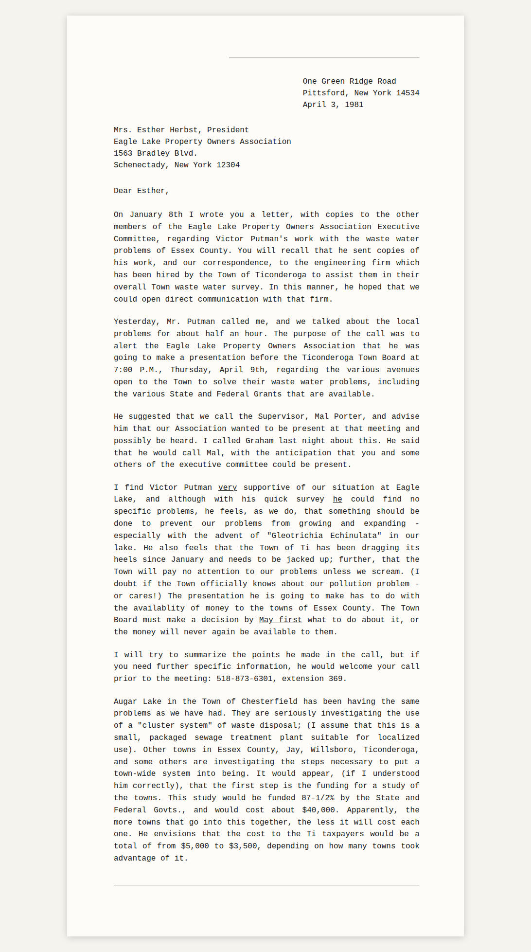One Green Ridge Road
Pittsford, New York 14534
April 3, 1981 Mrs. Esther Herbst, President
Eagle Lake Property Owners Association
1563 Bradley Blvd.
Schenectady, New York 12304
Dear Esther,
On January 8th I wrote you a letter, with copies to the other members of the Eagle Lake Property Owners Association Executive Committee, regarding Victor Putman's work with the waste water problems of Essex County. You will recall that he sent copies of his work, and our correspondence, to the engineering firm which has been hired by the Town of Ticonderoga to assist them in their overall Town waste water survey. In this manner, he hoped that we could open direct communication with that firm.
Yesterday, Mr. Putman called me, and we talked about the local problems for about half an hour. The purpose of the call was to alert the Eagle Lake Property Owners Association that he was going to make a presentation before the Ticonderoga Town Board at 7:00 P.M., Thursday, April 9th, regarding the various avenues open to the Town to solve their waste water problems, including the various State and Federal Grants that are available.
He suggested that we call the Supervisor, Mal Porter, and advise him that our Association wanted to be present at that meeting and possibly be heard. I called Graham last night about this. He said that he would call Mal, with the anticipation that you and some others of the executive committee could be present.
I find Victor Putman very supportive of our situation at Eagle Lake, and although with his quick survey he could find no specific problems, he feels, as we do, that something should be done to prevent our problems from growing and expanding - especially with the advent of "Gleotrichia Echinulata" in our lake. He also feels that the Town of Ti has been dragging its heels since January and needs to be jacked up; further, that the Town will pay no attention to our problems unless we scream. (I doubt if the Town officially knows about our pollution problem - or cares!) The presentation he is going to make has to do with the availablity of money to the towns of Essex County. The Town Board must make a decision by May first what to do about it, or the money will never again be available to them.
I will try to summarize the points he made in the call, but if you need further specific information, he would welcome your call prior to the meeting: 518-873-6301, extension 369.
Augar Lake in the Town of Chesterfield has been having the same problems as we have had. They are seriously investigating the use of a "cluster system" of waste disposal; (I assume that this is a small, packaged sewage treatment plant suitable for localized use). Other towns in Essex County, Jay, Willsboro, Ticonderoga, and some others are investigating the steps necessary to put a town-wide system into being. It would appear, (if I understood him correctly), that the first step is the funding for a study of the towns. This study would be funded 87-1/2% by the State and Federal Govts., and would cost about $40,000. Apparently, the more towns that go into this together, the less it will cost each one. He envisions that the cost to the Ti taxpayers would be a total of from $5,000 to $3,500, depending on how many towns took advantage of it.